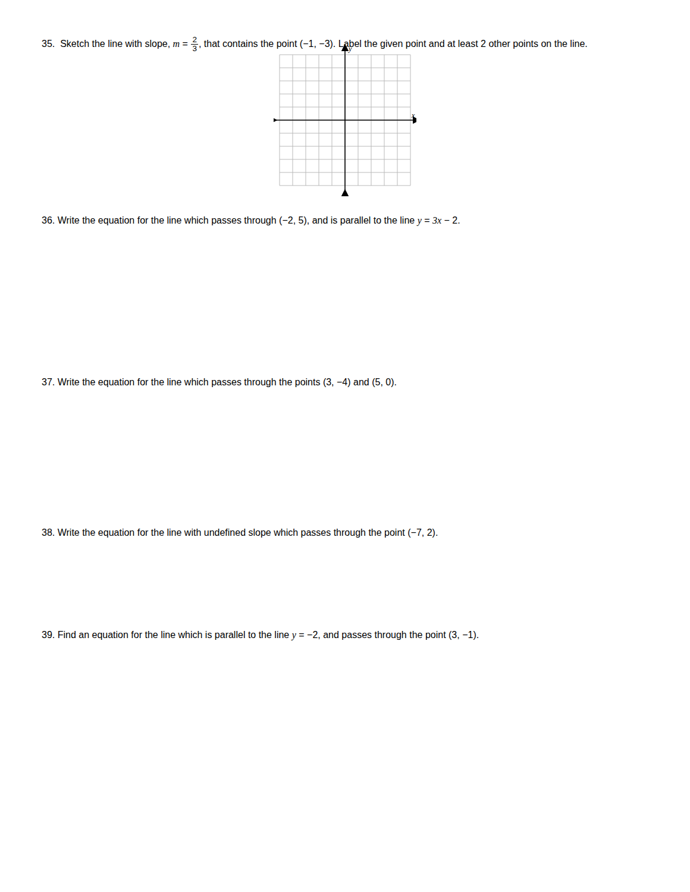35. Sketch the line with slope, m = 23, that contains the point (−1, −3). Label the given point and at least 2 other points on the line.
y x
36. Write the equation for the line which passes through (−2, 5), and is parallel to the line y = 3x − 2.
37. Write the equation for the line which passes through the points (3, −4) and (5, 0).
38. Write the equation for the line with undefined slope which passes through the point (−7, 2).
39. Find an equation for the line which is parallel to the line y = −2, and passes through the point (3, −1).